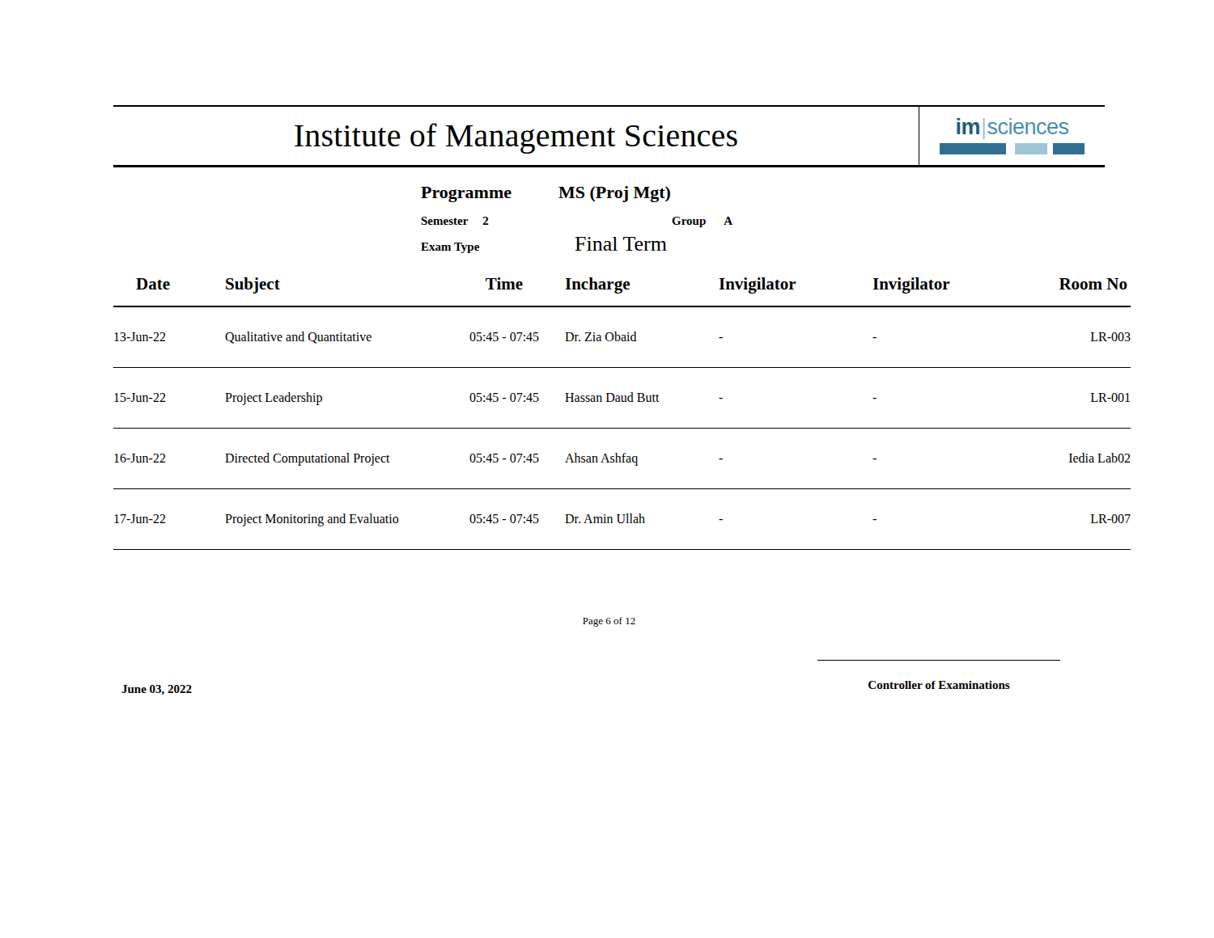Institute of Management Sciences
im|sciences
Programme MS (Proj Mgt)
Semester 2
Group A
Exam Type
Final Term
| Date | Subject | Time | Incharge | Invigilator | Invigilator | Room No |
| --- | --- | --- | --- | --- | --- | --- |
| 13-Jun-22 | Qualitative and Quantitative | 05:45 - 07:45 | Dr. Zia Obaid | - | - | LR-003 |
| 15-Jun-22 | Project Leadership | 05:45 - 07:45 | Hassan Daud Butt | - | - | LR-001 |
| 16-Jun-22 | Directed Computational Project | 05:45 - 07:45 | Ahsan Ashfaq | - | - | Iedia Lab02 |
| 17-Jun-22 | Project Monitoring and Evaluatio | 05:45 - 07:45 | Dr. Amin Ullah | - | - | LR-007 |
Page 6 of 12
June 03, 2022
Controller of Examinations